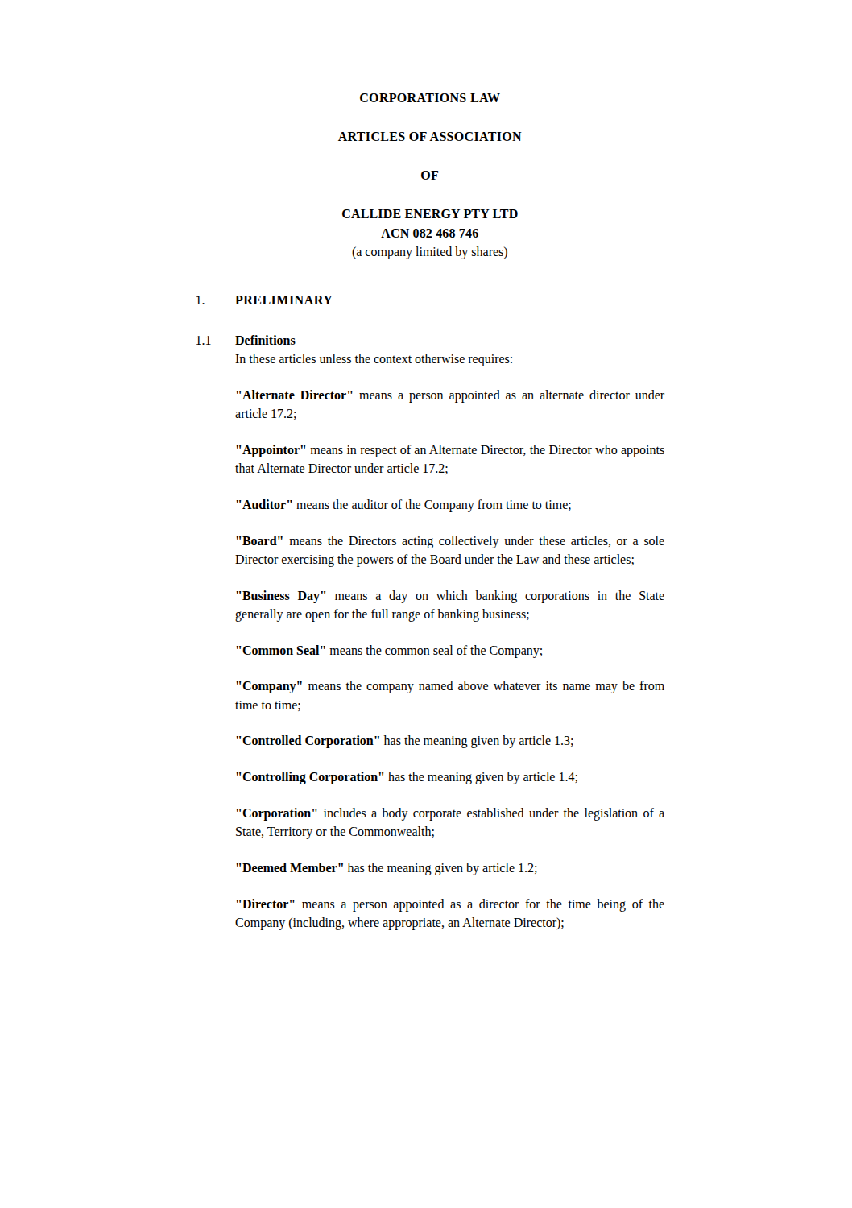CORPORATIONS LAW
ARTICLES OF ASSOCIATION
OF
CALLIDE ENERGY PTY LTD
ACN 082 468 746
(a company limited by shares)
1. PRELIMINARY
1.1 Definitions
In these articles unless the context otherwise requires:
"Alternate Director" means a person appointed as an alternate director under article 17.2;
"Appointor" means in respect of an Alternate Director, the Director who appoints that Alternate Director under article 17.2;
"Auditor" means the auditor of the Company from time to time;
"Board" means the Directors acting collectively under these articles, or a sole Director exercising the powers of the Board under the Law and these articles;
"Business Day" means a day on which banking corporations in the State generally are open for the full range of banking business;
"Common Seal" means the common seal of the Company;
"Company" means the company named above whatever its name may be from time to time;
"Controlled Corporation" has the meaning given by article 1.3;
"Controlling Corporation" has the meaning given by article 1.4;
"Corporation" includes a body corporate established under the legislation of a State, Territory or the Commonwealth;
"Deemed Member" has the meaning given by article 1.2;
"Director" means a person appointed as a director for the time being of the Company (including, where appropriate, an Alternate Director);